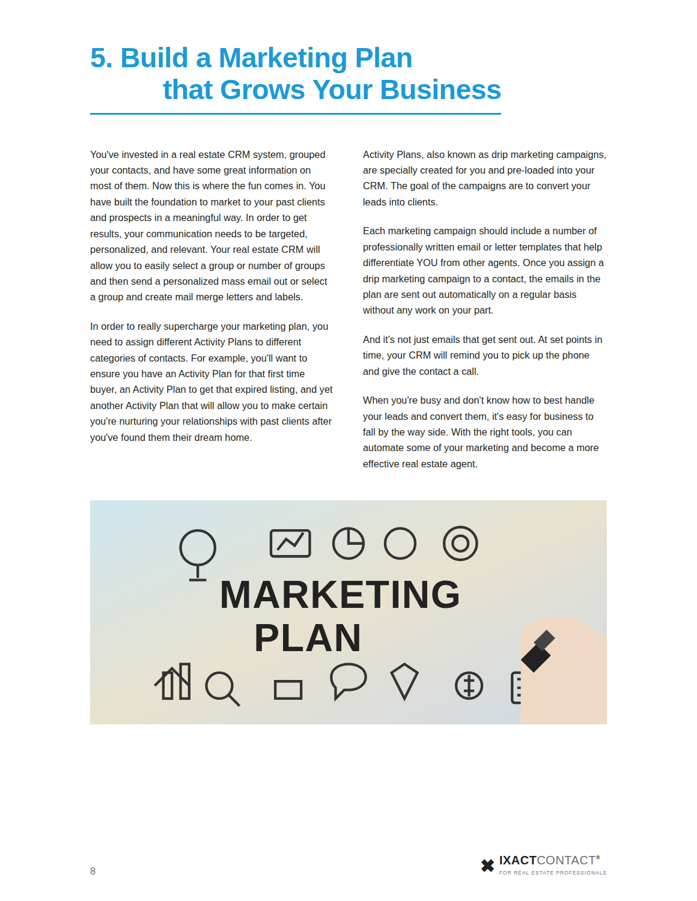5. Build a Marketing Planthat Grows Your Business
You've invested in a real estate CRM system, grouped your contacts, and have some great information on most of them. Now this is where the fun comes in. You have built the foundation to market to your past clients and prospects in a meaningful way. In order to get results, your communication needs to be targeted, personalized, and relevant. Your real estate CRM will allow you to easily select a group or number of groups and then send a personalized mass email out or select a group and create mail merge letters and labels.
In order to really supercharge your marketing plan, you need to assign different Activity Plans to different categories of contacts. For example, you'll want to ensure you have an Activity Plan for that first time buyer, an Activity Plan to get that expired listing, and yet another Activity Plan that will allow you to make certain you're nurturing your relationships with past clients after you've found them their dream home.
Activity Plans, also known as drip marketing campaigns, are specially created for you and pre-loaded into your CRM. The goal of the campaigns are to convert your leads into clients.
Each marketing campaign should include a number of professionally written email or letter templates that help differentiate YOU from other agents. Once you assign a drip marketing campaign to a contact, the emails in the plan are sent out automatically on a regular basis without any work on your part.
And it's not just emails that get sent out. At set points in time, your CRM will remind you to pick up the phone and give the contact a call.
When you're busy and don't know how to best handle your leads and convert them, it's easy for business to fall by the way side. With the right tools, you can automate some of your marketing and become a more effective real estate agent.
8
✖ IXACTCONTACT®
For Real Estate Professionals